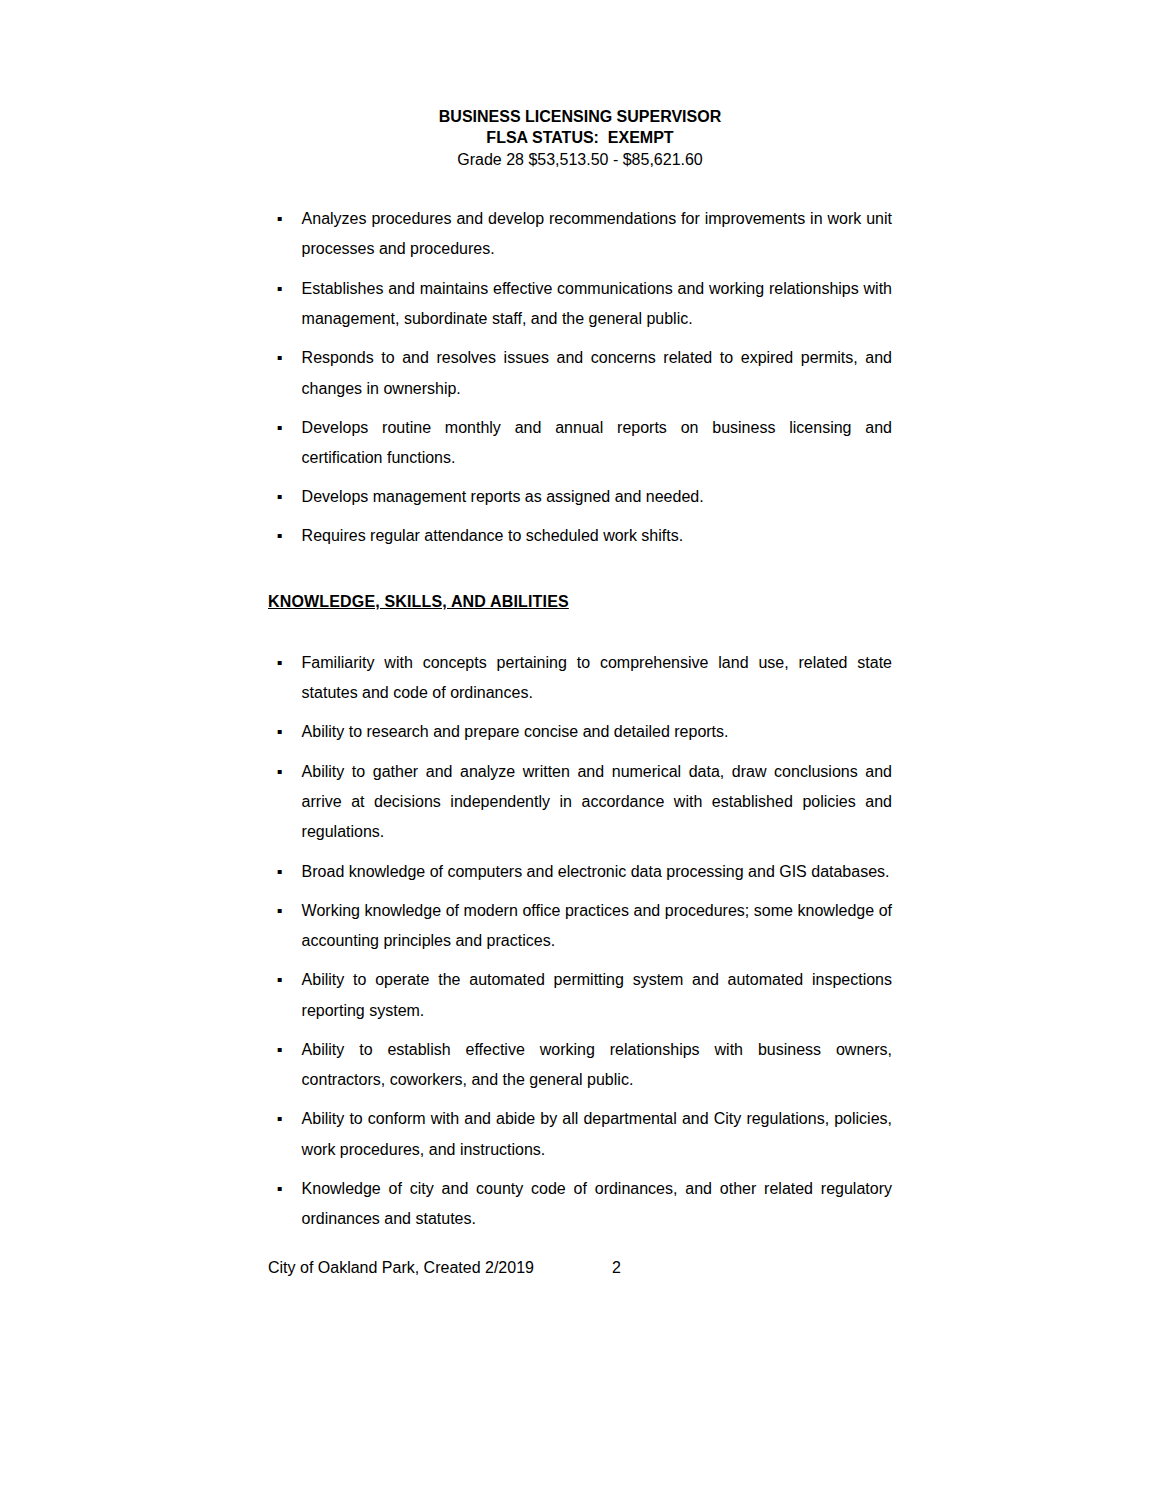BUSINESS LICENSING SUPERVISOR
FLSA STATUS: EXEMPT
Grade 28 $53,513.50 - $85,621.60
Analyzes procedures and develop recommendations for improvements in work unit processes and procedures.
Establishes and maintains effective communications and working relationships with management, subordinate staff, and the general public.
Responds to and resolves issues and concerns related to expired permits, and changes in ownership.
Develops routine monthly and annual reports on business licensing and certification functions.
Develops management reports as assigned and needed.
Requires regular attendance to scheduled work shifts.
KNOWLEDGE, SKILLS, AND ABILITIES
Familiarity with concepts pertaining to comprehensive land use, related state statutes and code of ordinances.
Ability to research and prepare concise and detailed reports.
Ability to gather and analyze written and numerical data, draw conclusions and arrive at decisions independently in accordance with established policies and regulations.
Broad knowledge of computers and electronic data processing and GIS databases.
Working knowledge of modern office practices and procedures; some knowledge of accounting principles and practices.
Ability to operate the automated permitting system and automated inspections reporting system.
Ability to establish effective working relationships with business owners, contractors, coworkers, and the general public.
Ability to conform with and abide by all departmental and City regulations, policies, work procedures, and instructions.
Knowledge of city and county code of ordinances, and other related regulatory ordinances and statutes.
City of Oakland Park, Created 2/2019 2